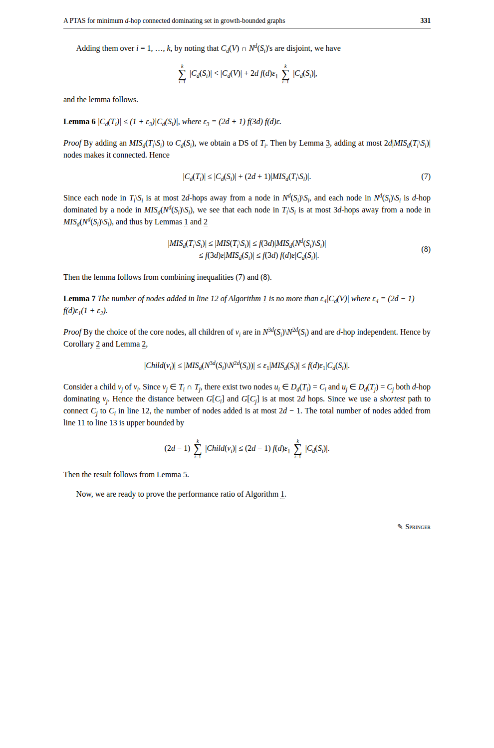A PTAS for minimum d-hop connected dominating set in growth-bounded graphs 331
Adding them over i = 1, …, k, by noting that Cd(V) ∩ Nd(Si)'s are disjoint, we have
k∑i=1 |Cd(Si)| < |Cd(V)| + 2d f(d)ε1 k∑i=1 |Cd(Si)|,
and the lemma follows.
Lemma 6 |Cd(Ti)| ≤ (1 + ε3)|Cd(Si)|, where ε3 = (2d + 1) f(3d) f(d)ε.
Proof By adding an MISd(Ti\Si) to Cd(Si), we obtain a DS of Ti. Then by Lemma 3, adding at most 2d|MISd(Ti\Si)| nodes makes it connected. Hence
|Cd(Ti)| ≤ |Cd(Si)| + (2d + 1)|MISd(Ti\Si)|. (7)
Since each node in Ti\Si is at most 2d-hops away from a node in Nd(Si)\Si, and each node in Nd(Si)\Si is d-hop dominated by a node in MISd(Nd(Si)\Si), we see that each node in Ti\Si is at most 3d-hops away from a node in MISd(Nd(Si)\Si), and thus by Lemmas 1 and 2
|MISd(Ti\Si)| ≤ |MIS(Ti\Si)| ≤ f(3d)|MISd(Nd(Si)\Si)|
≤ f(3d)ε|MISd(Si)| ≤ f(3d) f(d)ε|Cd(Si)|. (8)
Then the lemma follows from combining inequalities (7) and (8).
Lemma 7 The number of nodes added in line 12 of Algorithm 1 is no more than ε4|Cd(V)| where ε4 = (2d − 1) f(d)ε1(1 + ε2).
Proof By the choice of the core nodes, all children of vi are in N3d(Si)\N2d(Si) and are d-hop independent. Hence by Corollary 2 and Lemma 2,
|Child(vi)| ≤ |MISd(N3d(Si)\N2d(Si))| ≤ ε1|MISd(Si)| ≤ f(d)ε1|Cd(Si)|.
Consider a child vj of vi. Since vj ∈ Ti ∩ Tj, there exist two nodes ui ∈ Dd(Ti) = Ci and uj ∈ Dd(Tj) = Cj both d-hop dominating vj. Hence the distance between G[Ci] and G[Cj] is at most 2d hops. Since we use a shortest path to connect Cj to Ci in line 12, the number of nodes added is at most 2d − 1. The total number of nodes added from line 11 to line 13 is upper bounded by
(2d − 1) k∑i=1 |Child(vi)| ≤ (2d − 1) f(d)ε1 k∑i=1 |Cd(Si)|.
Then the result follows from Lemma 5.
Now, we are ready to prove the performance ratio of Algorithm 1.
✎Springer